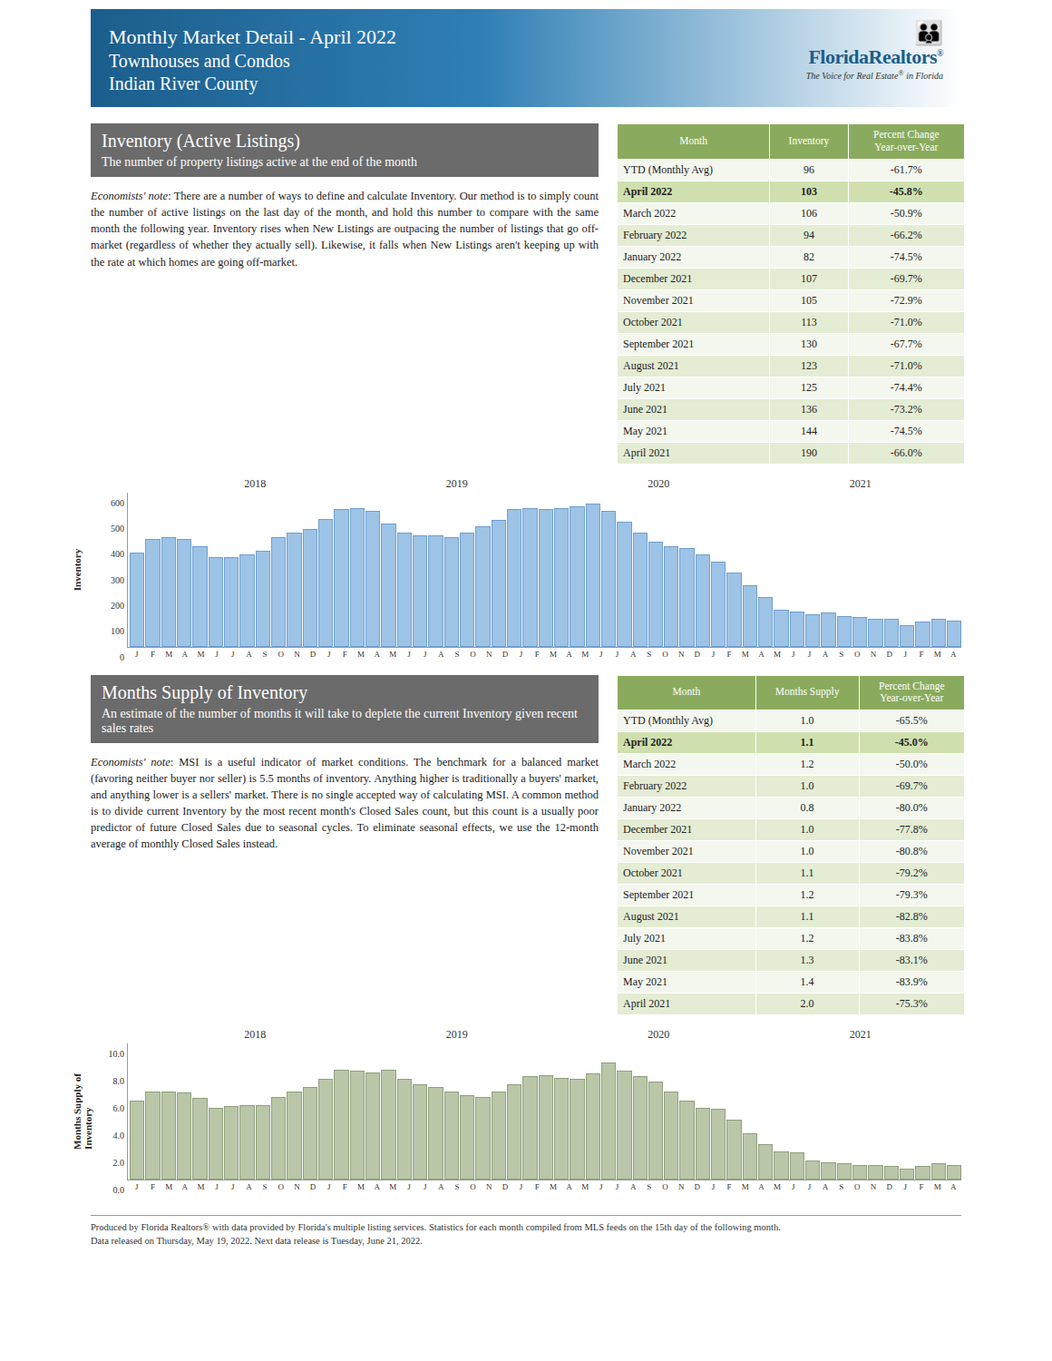Monthly Market Detail - April 2022
Townhouses and Condos
Indian River County
👪
FloridaRealtors®
The Voice for Real Estate® in Florida
Inventory (Active Listings) The number of property listings active at the end of the month
Economists' note: There are a number of ways to define and calculate Inventory. Our method is to simply count the number of active listings on the last day of the month, and hold this number to compare with the same month the following year. Inventory rises when New Listings are outpacing the number of listings that go off-market (regardless of whether they actually sell). Likewise, it falls when New Listings aren't keeping up with the rate at which homes are going off-market.
| Month | Inventory | Percent Change Year-over-Year |
| --- | --- | --- |
| YTD (Monthly Avg) | 96 | -61.7% |
| April 2022 | 103 | -45.8% |
| March 2022 | 106 | -50.9% |
| February 2022 | 94 | -66.2% |
| January 2022 | 82 | -74.5% |
| December 2021 | 107 | -69.7% |
| November 2021 | 105 | -72.9% |
| October 2021 | 113 | -71.0% |
| September 2021 | 130 | -67.7% |
| August 2021 | 123 | -71.0% |
| July 2021 | 125 | -74.4% |
| June 2021 | 136 | -73.2% |
| May 2021 | 144 | -74.5% |
| April 2021 | 190 | -66.0% |
2018201920202021
Inventory
600
500
400
300
200
100
0
JFMAMJJASOND JFMAMJJASOND JFMAMJJASOND JFMAMJJASOND JFMA
Months Supply of Inventory An estimate of the number of months it will take to deplete the current Inventory given recent sales rates
Economists' note: MSI is a useful indicator of market conditions. The benchmark for a balanced market (favoring neither buyer nor seller) is 5.5 months of inventory. Anything higher is traditionally a buyers' market, and anything lower is a sellers' market. There is no single accepted way of calculating MSI. A common method is to divide current Inventory by the most recent month's Closed Sales count, but this count is a usually poor predictor of future Closed Sales due to seasonal cycles. To eliminate seasonal effects, we use the 12-month average of monthly Closed Sales instead.
| Month | Months Supply | Percent Change Year-over-Year |
| --- | --- | --- |
| YTD (Monthly Avg) | 1.0 | -65.5% |
| April 2022 | 1.1 | -45.0% |
| March 2022 | 1.2 | -50.0% |
| February 2022 | 1.0 | -69.7% |
| January 2022 | 0.8 | -80.0% |
| December 2021 | 1.0 | -77.8% |
| November 2021 | 1.0 | -80.8% |
| October 2021 | 1.1 | -79.2% |
| September 2021 | 1.2 | -79.3% |
| August 2021 | 1.1 | -82.8% |
| July 2021 | 1.2 | -83.8% |
| June 2021 | 1.3 | -83.1% |
| May 2021 | 1.4 | -83.9% |
| April 2021 | 2.0 | -75.3% |
2018201920202021
Months Supply of
Inventory
10.0
8.0
6.0
4.0
2.0
0.0
JFMAMJJASOND JFMAMJJASOND JFMAMJJASOND JFMAMJJASOND JFMA
Produced by Florida Realtors® with data provided by Florida's multiple listing services. Statistics for each month compiled from MLS feeds on the 15th day of the following month.
Data released on Thursday, May 19, 2022. Next data release is Tuesday, June 21, 2022.